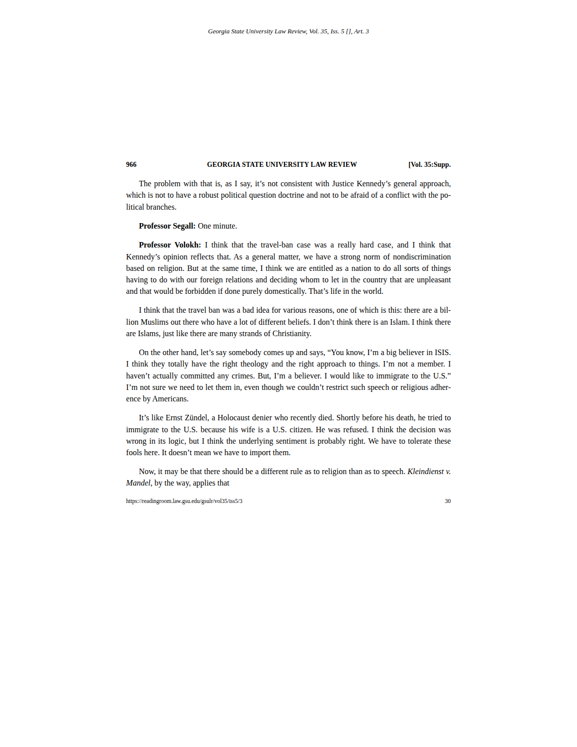Georgia State University Law Review, Vol. 35, Iss. 5 [], Art. 3
966 GEORGIA STATE UNIVERSITY LAW REVIEW [Vol. 35:Supp.
The problem with that is, as I say, it’s not consistent with Justice Kennedy’s general approach, which is not to have a robust political question doctrine and not to be afraid of a conflict with the political branches.
Professor Segall: One minute.
Professor Volokh: I think that the travel-ban case was a really hard case, and I think that Kennedy’s opinion reflects that. As a general matter, we have a strong norm of nondiscrimination based on religion. But at the same time, I think we are entitled as a nation to do all sorts of things having to do with our foreign relations and deciding whom to let in the country that are unpleasant and that would be forbidden if done purely domestically. That’s life in the world.
I think that the travel ban was a bad idea for various reasons, one of which is this: there are a billion Muslims out there who have a lot of different beliefs. I don’t think there is an Islam. I think there are Islams, just like there are many strands of Christianity.
On the other hand, let’s say somebody comes up and says, “You know, I’m a big believer in ISIS. I think they totally have the right theology and the right approach to things. I’m not a member. I haven’t actually committed any crimes. But, I’m a believer. I would like to immigrate to the U.S.” I’m not sure we need to let them in, even though we couldn’t restrict such speech or religious adherence by Americans.
It’s like Ernst Zündel, a Holocaust denier who recently died. Shortly before his death, he tried to immigrate to the U.S. because his wife is a U.S. citizen. He was refused. I think the decision was wrong in its logic, but I think the underlying sentiment is probably right. We have to tolerate these fools here. It doesn’t mean we have to import them.
Now, it may be that there should be a different rule as to religion than as to speech. Kleindienst v. Mandel, by the way, applies that
https://readingroom.law.gsu.edu/gsulr/vol35/iss5/3 30